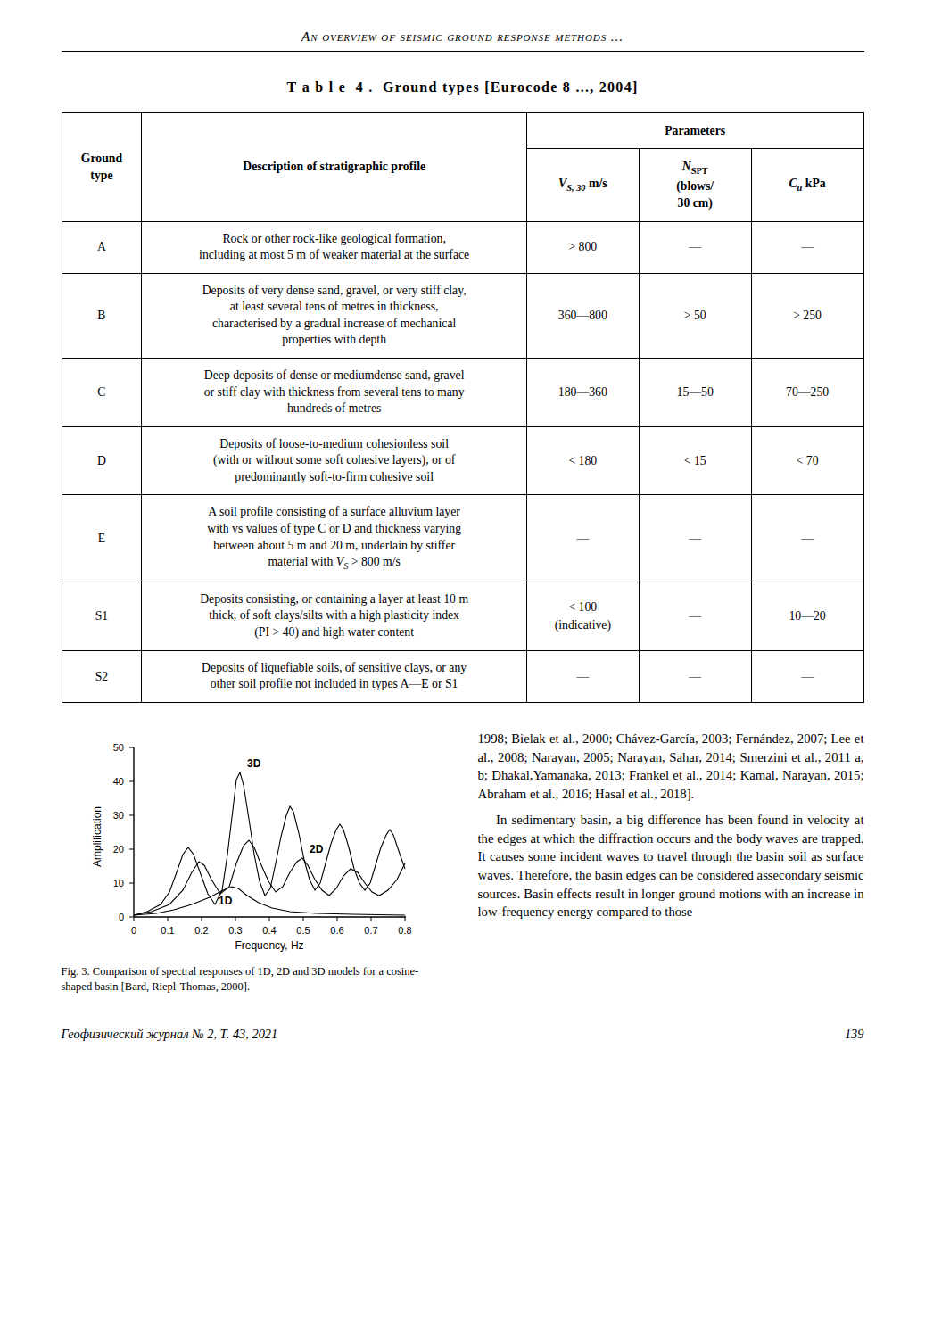An overview of seismic ground response methods ...
T a b l e 4 . Ground types [Eurocode 8 ..., 2004]
| Ground type | Description of stratigraphic profile | Parameters |
| --- | --- | --- |
| V S, 30 m/s | N SPT (blows/ 30 cm) | C u kPa |
| A | Rock or other rock-like geological formation, including at most 5 m of weaker material at the surface | > 800 | — | — |
| B | Deposits of very dense sand, gravel, or very stiff clay, at least several tens of metres in thickness, characterised by a gradual increase of mechanical properties with depth | 360—800 | > 50 | > 250 |
| C | Deep deposits of dense or mediumdense sand, gravel or stiff clay with thickness from several tens to many hundreds of metres | 180—360 | 15—50 | 70—250 |
| D | Deposits of loose-to-medium cohesionless soil (with or without some soft cohesive layers), or of predominantly soft-to-firm cohesive soil | < 180 | < 15 | < 70 |
| E | A soil profile consisting of a surface alluvium layer with vs values of type C or D and thickness varying between about 5 m and 20 m, underlain by stiffer material with V S > 800 m/s | — | — | — |
| S1 | Deposits consisting, or containing a layer at least 10 m thick, of soft clays/silts with a high plasticity index (PI > 40) and high water content | < 100 (indicative) | — | 10—20 |
| S2 | Deposits of liquefiable soils, of sensitive clays, or any other soil profile not included in types A—E or S1 | — | — | — |
0 10 20 30 40 50 0 0.1 0.2 0.3 0.4 0.5 0.6 0.7 0.8 Amplification Frequency, Hz 3D 2D 1D
Fig. 3. Comparison of spectral responses of 1D, 2D and 3D models for a cosine-shaped basin [Bard, Riepl-Thomas, 2000].
1998; Bielak et al., 2000; Chávez-García, 2003; Fernández, 2007; Lee et al., 2008; Narayan, 2005; Narayan, Sahar, 2014; Smerzini et al., 2011 a, b; Dhakal,Yamanaka, 2013; Frankel et al., 2014; Kamal, Narayan, 2015; Abraham et al., 2016; Hasal et al., 2018].
In sedimentary basin, a big difference has been found in velocity at the edges at which the diffraction occurs and the body waves are trapped. It causes some incident waves to travel through the basin soil as surface waves. Therefore, the basin edges can be considered assecondary seismic sources. Basin effects result in longer ground motions with an increase in low-frequency energy compared to those
Геофизический журнал № 2, Т. 43, 2021 139